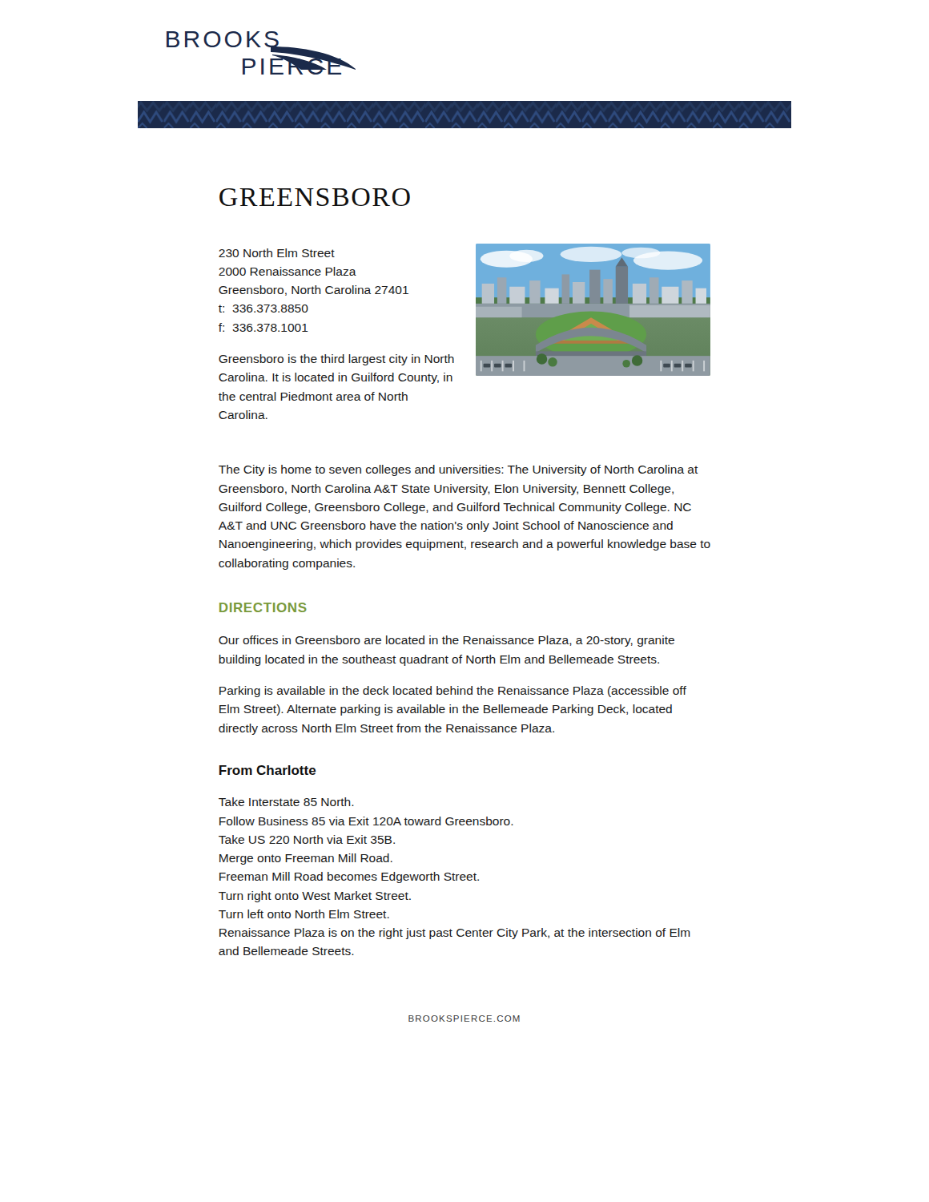BROOKS PIERCE
GREENSBORO
230 North Elm Street 2000 Renaissance Plaza Greensboro, North Carolina 27401 t: 336.373.8850 f: 336.378.1001
Greensboro is the third largest city in North Carolina. It is located in Guilford County, in the central Piedmont area of North Carolina.
The City is home to seven colleges and universities: The University of North Carolina at Greensboro, North Carolina A&T State University, Elon University, Bennett College, Guilford College, Greensboro College, and Guilford Technical Community College. NC A&T and UNC Greensboro have the nation's only Joint School of Nanoscience and Nanoengineering, which provides equipment, research and a powerful knowledge base to collaborating companies.
DIRECTIONS
Our offices in Greensboro are located in the Renaissance Plaza, a 20-story, granite building located in the southeast quadrant of North Elm and Bellemeade Streets.
Parking is available in the deck located behind the Renaissance Plaza (accessible off Elm Street). Alternate parking is available in the Bellemeade Parking Deck, located directly across North Elm Street from the Renaissance Plaza.
From Charlotte
Take Interstate 85 North. Follow Business 85 via Exit 120A toward Greensboro. Take US 220 North via Exit 35B. Merge onto Freeman Mill Road. Freeman Mill Road becomes Edgeworth Street. Turn right onto West Market Street. Turn left onto North Elm Street. Renaissance Plaza is on the right just past Center City Park, at the intersection of Elm and Bellemeade Streets.
BROOKSPIERCE.COM